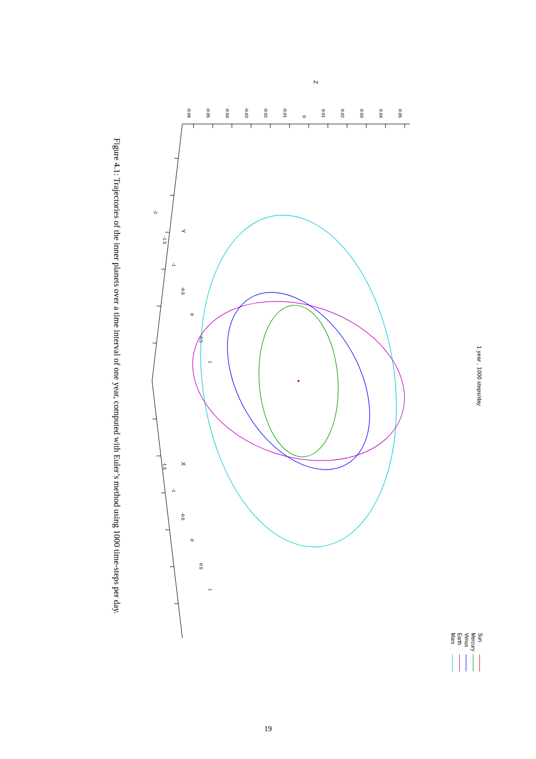1 year , 1000 steps/day
| Sun | |
| Mercury | |
| Venus | |
| Earth | |
| Mars | |
Z
0.05
0.04
0.03
0.02
0.01
0
-0.01
-0.02
-0.03
-0.04
-0.05
-0.06
X
Y
1
0.5
0
-0.5
-1
-1.5
1
0.5
0
-0.5
-1
-1.5
-2
Figure 4.1: Trajectories of the inner planets over a time interval of one year, computed with Euler’s method using 1000 time-steps per day.
19